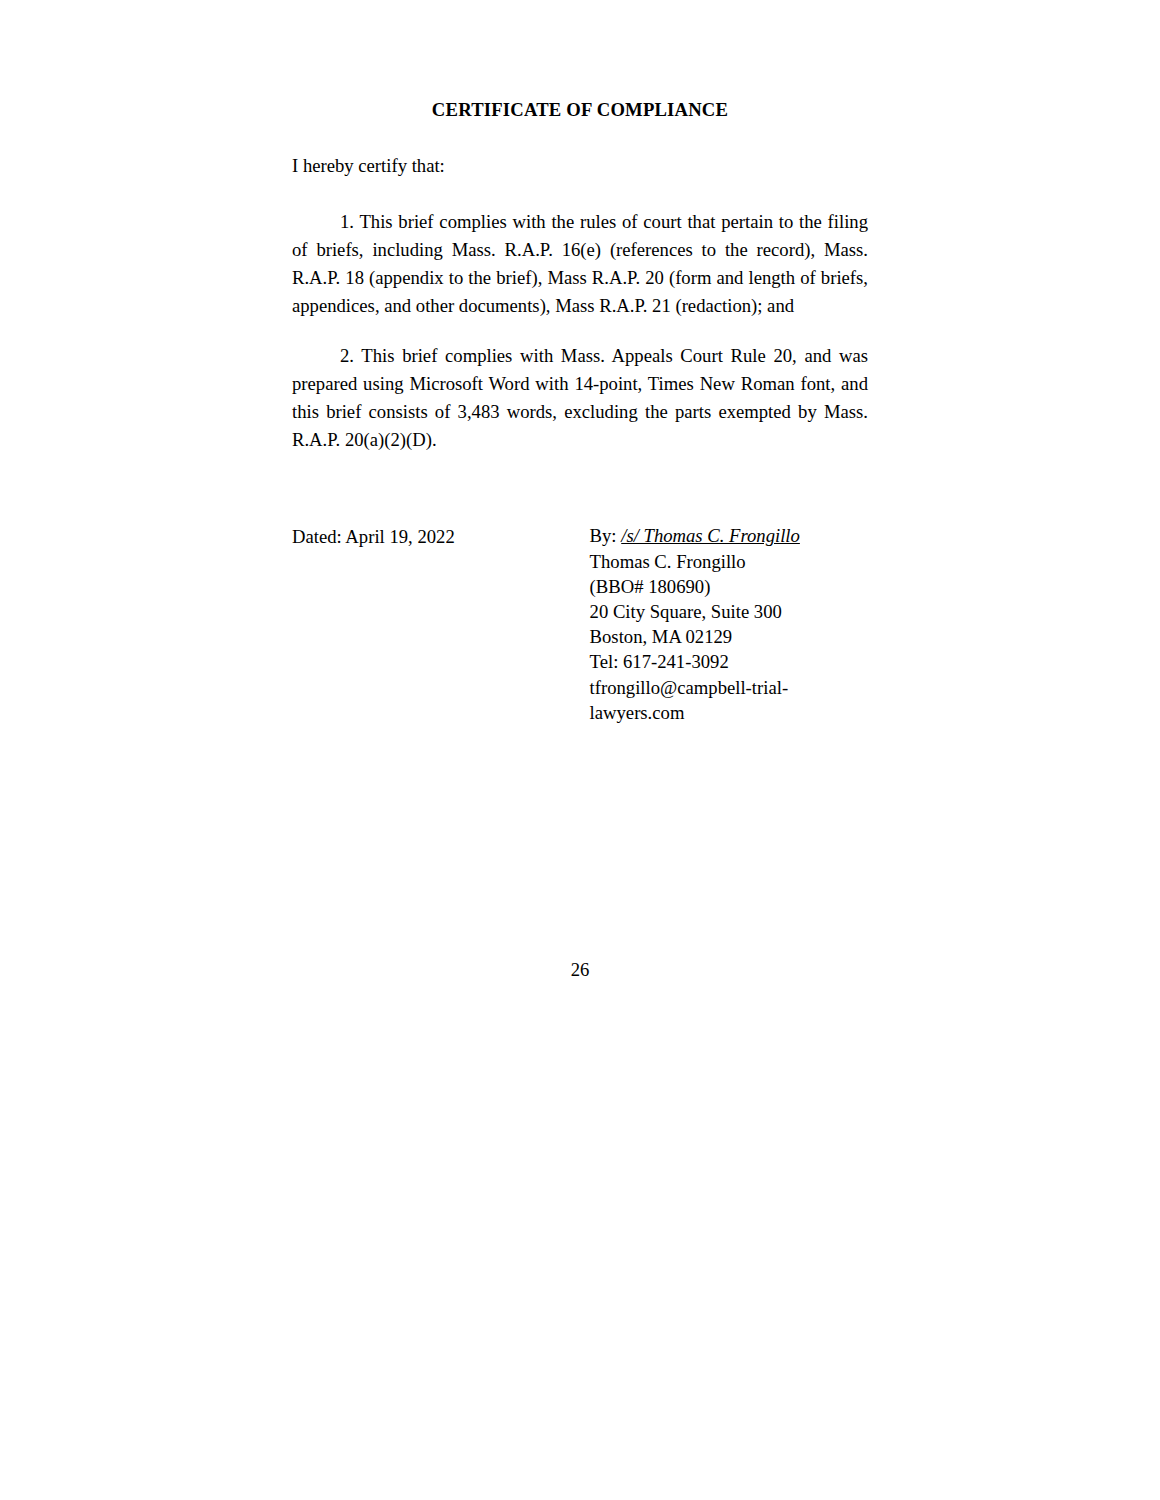CERTIFICATE OF COMPLIANCE
I hereby certify that:
1. This brief complies with the rules of court that pertain to the filing of briefs, including Mass. R.A.P. 16(e) (references to the record), Mass. R.A.P. 18 (appendix to the brief), Mass R.A.P. 20 (form and length of briefs, appendices, and other documents), Mass R.A.P. 21 (redaction); and
2. This brief complies with Mass. Appeals Court Rule 20, and was prepared using Microsoft Word with 14-point, Times New Roman font, and this brief consists of 3,483 words, excluding the parts exempted by Mass. R.A.P. 20(a)(2)(D).
Dated: April 19, 2022
By: /s/ Thomas C. Frongillo
Thomas C. Frongillo
(BBO# 180690)
20 City Square, Suite 300
Boston, MA 02129
Tel: 617-241-3092
tfrongillo@campbell-trial-
lawyers.com
26